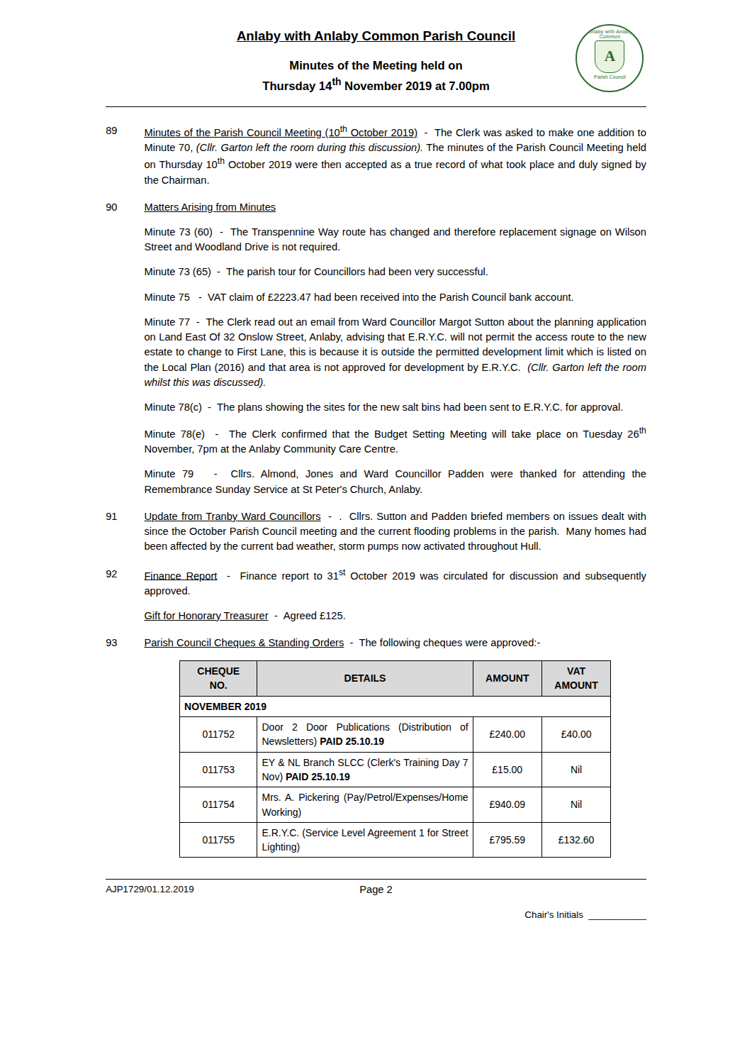Anlaby with Anlaby Common Parish Council
Anlaby with Anlaby Common Parish Council
Minutes of the Meeting held on
Thursday 14th November 2019 at 7.00pm
89
Minutes of the Parish Council Meeting (10th October 2019) - The Clerk was asked to make one addition to Minute 70, (Cllr. Garton left the room during this discussion). The minutes of the Parish Council Meeting held on Thursday 10th October 2019 were then accepted as a true record of what took place and duly signed by the Chairman.
90
Matters Arising from Minutes
Minute 73 (60) - The Transpennine Way route has changed and therefore replacement signage on Wilson Street and Woodland Drive is not required.
Minute 73 (65) - The parish tour for Councillors had been very successful.
Minute 75 - VAT claim of £2223.47 had been received into the Parish Council bank account.
Minute 77 - The Clerk read out an email from Ward Councillor Margot Sutton about the planning application on Land East Of 32 Onslow Street, Anlaby, advising that E.R.Y.C. will not permit the access route to the new estate to change to First Lane, this is because it is outside the permitted development limit which is listed on the Local Plan (2016) and that area is not approved for development by E.R.Y.C. (Cllr. Garton left the room whilst this was discussed).
Minute 78(c) - The plans showing the sites for the new salt bins had been sent to E.R.Y.C. for approval.
Minute 78(e) - The Clerk confirmed that the Budget Setting Meeting will take place on Tuesday 26th November, 7pm at the Anlaby Community Care Centre.
Minute 79 - Cllrs. Almond, Jones and Ward Councillor Padden were thanked for attending the Remembrance Sunday Service at St Peter's Church, Anlaby.
91
Update from Tranby Ward Councillors - . Cllrs. Sutton and Padden briefed members on issues dealt with since the October Parish Council meeting and the current flooding problems in the parish. Many homes had been affected by the current bad weather, storm pumps now activated throughout Hull.
92
Finance Report - Finance report to 31st October 2019 was circulated for discussion and subsequently approved.
Gift for Honorary Treasurer - Agreed £125.
93
Parish Council Cheques & Standing Orders - The following cheques were approved:-
| CHEQUE NO. | DETAILS | AMOUNT | VAT AMOUNT |
| --- | --- | --- | --- |
| NOVEMBER 2019 |
| 011752 | Door 2 Door Publications (Distribution of Newsletters) PAID 25.10.19 | £240.00 | £40.00 |
| 011753 | EY & NL Branch SLCC (Clerk's Training Day 7 Nov) PAID 25.10.19 | £15.00 | Nil |
| 011754 | Mrs. A. Pickering (Pay/Petrol/Expenses/Home Working) | £940.09 | Nil |
| 011755 | E.R.Y.C. (Service Level Agreement 1 for Street Lighting) | £795.59 | £132.60 |
AJP1729/01.12.2019
Page 2
Chair's Initials ___________